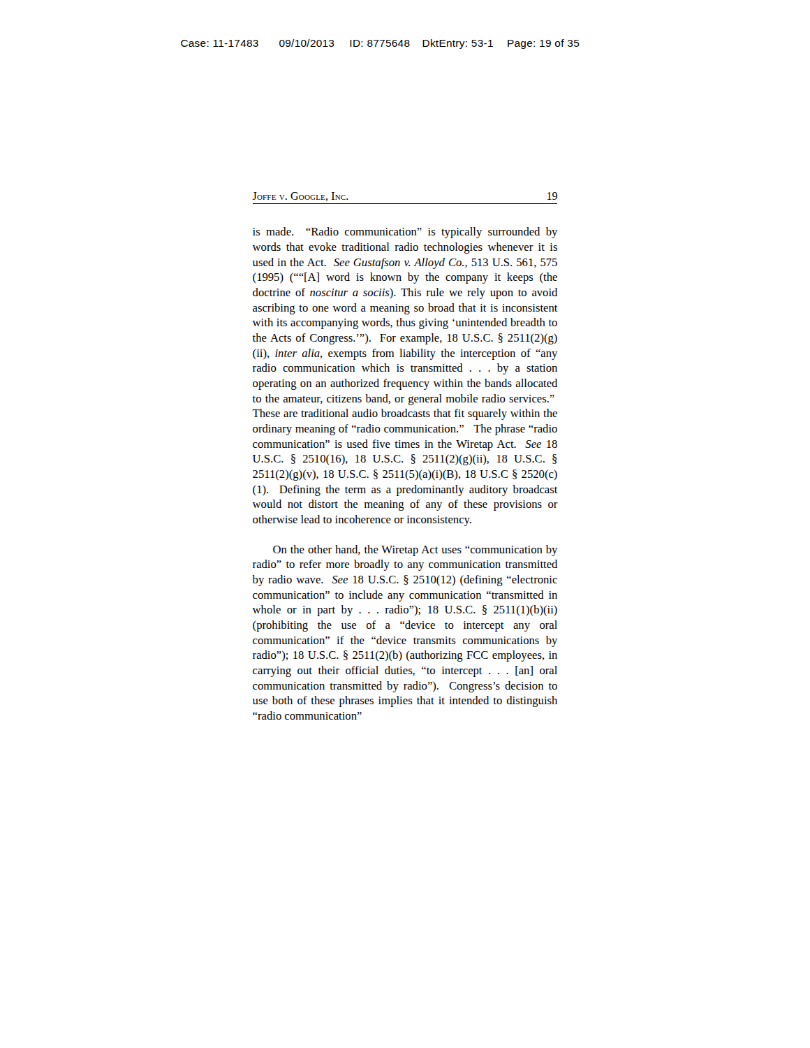Case: 11-17483 09/10/2013 ID: 8775648 DktEntry: 53-1 Page: 19 of 35
Joffe v. Google, Inc.
19
is made. “Radio communication” is typically surrounded by words that evoke traditional radio technologies whenever it is used in the Act. See Gustafson v. Alloyd Co., 513 U.S. 561, 575 (1995) (““[A] word is known by the company it keeps (the doctrine of noscitur a sociis). This rule we rely upon to avoid ascribing to one word a meaning so broad that it is inconsistent with its accompanying words, thus giving ‘unintended breadth to the Acts of Congress.’”). For example, 18 U.S.C. § 2511(2)(g)(ii), inter alia, exempts from liability the interception of “any radio communication which is transmitted . . . by a station operating on an authorized frequency within the bands allocated to the amateur, citizens band, or general mobile radio services.” These are traditional audio broadcasts that fit squarely within the ordinary meaning of “radio communication.” The phrase “radio communication” is used five times in the Wiretap Act. See 18 U.S.C. § 2510(16), 18 U.S.C. § 2511(2)(g)(ii), 18 U.S.C. § 2511(2)(g)(v), 18 U.S.C. § 2511(5)(a)(i)(B), 18 U.S.C § 2520(c)(1). Defining the term as a predominantly auditory broadcast would not distort the meaning of any of these provisions or otherwise lead to incoherence or inconsistency.
On the other hand, the Wiretap Act uses “communication by radio” to refer more broadly to any communication transmitted by radio wave. See 18 U.S.C. § 2510(12) (defining “electronic communication” to include any communication “transmitted in whole or in part by . . . radio”); 18 U.S.C. § 2511(1)(b)(ii) (prohibiting the use of a “device to intercept any oral communication” if the “device transmits communications by radio”); 18 U.S.C. § 2511(2)(b) (authorizing FCC employees, in carrying out their official duties, “to intercept . . . [an] oral communication transmitted by radio”). Congress’s decision to use both of these phrases implies that it intended to distinguish “radio communication”